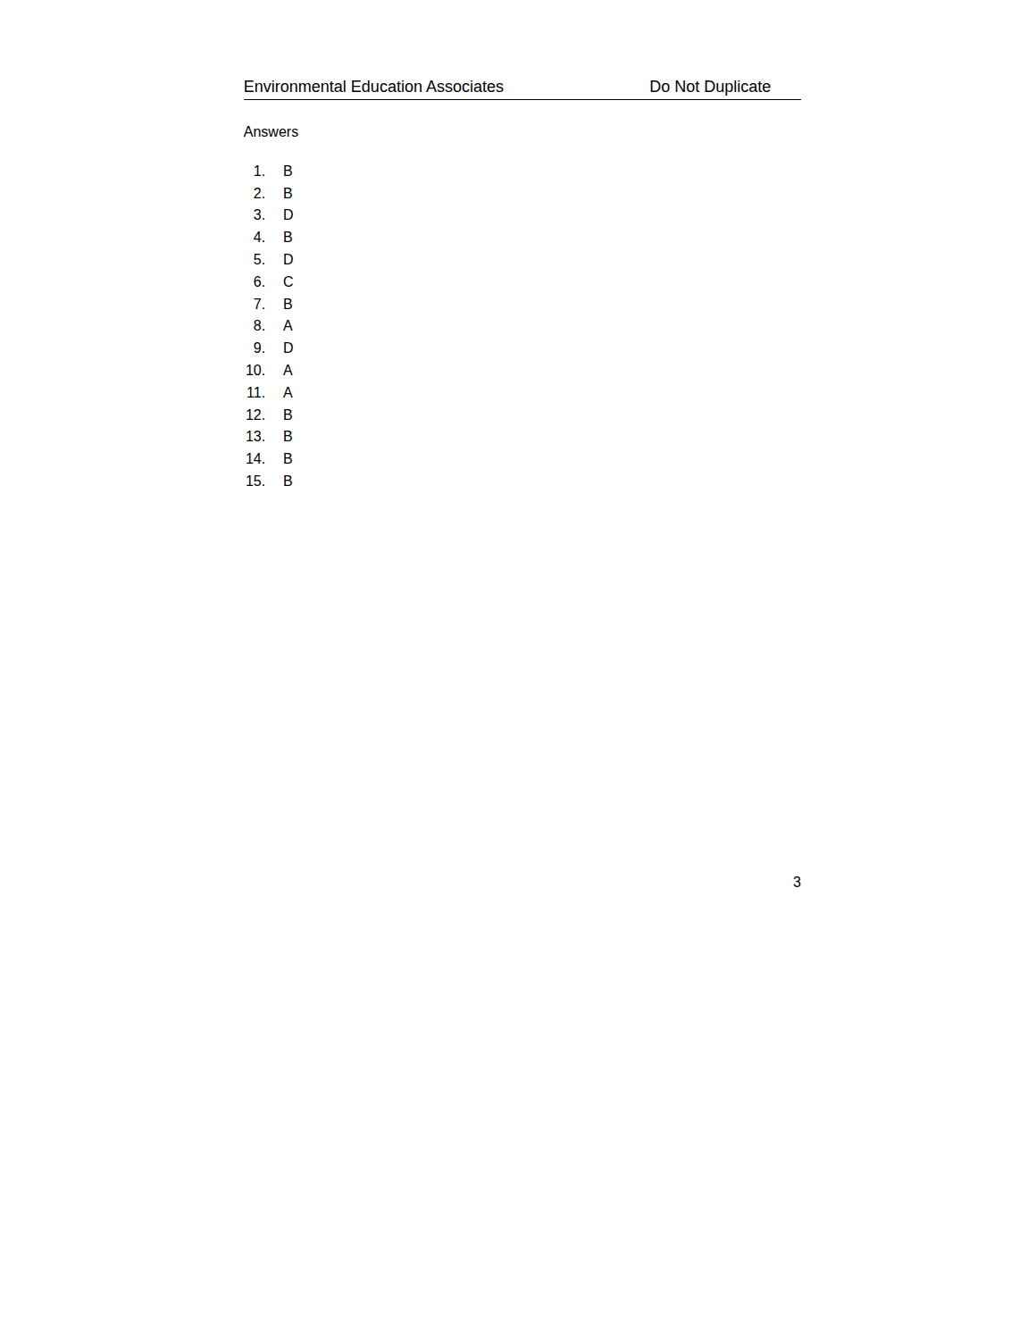Environmental Education Associates
Do Not Duplicate
Answers
B
B
D
B
D
C
B
A
D
A
A
B
B
B
B
3